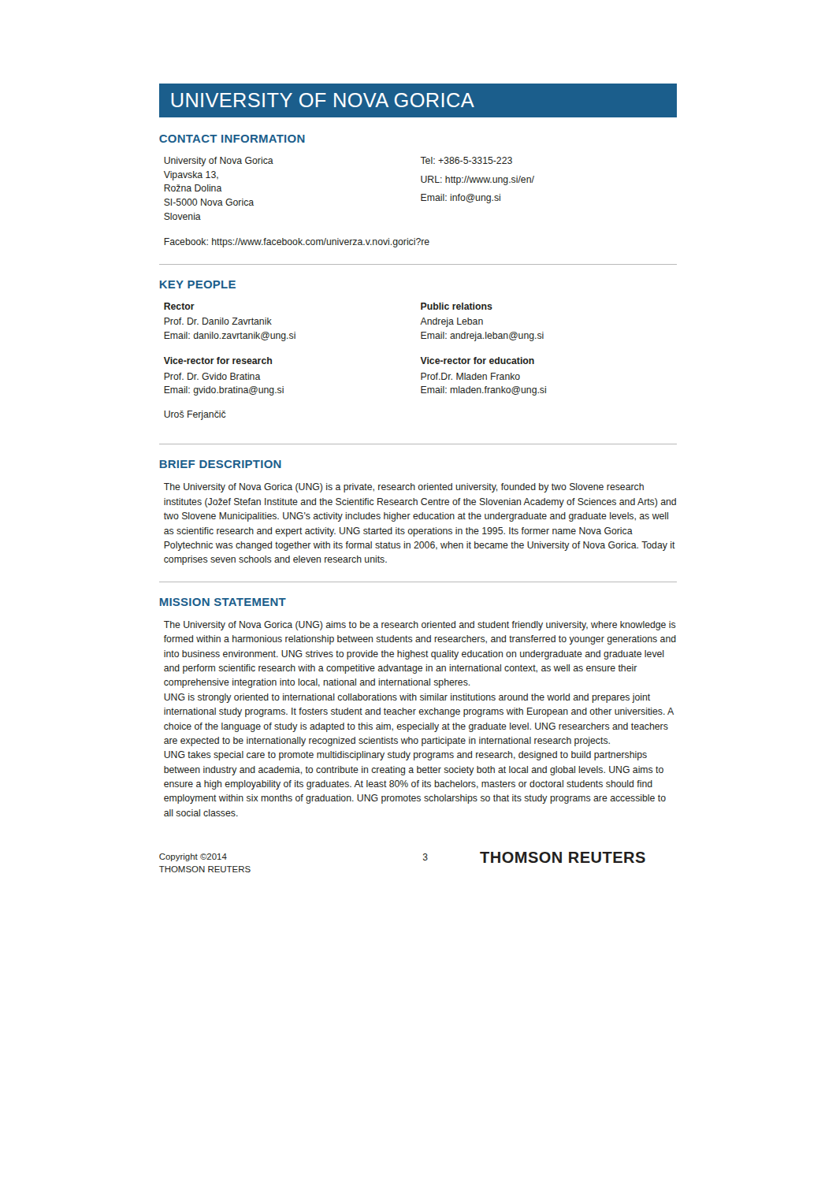UNIVERSITY OF NOVA GORICA
CONTACT INFORMATION
University of Nova Gorica
Vipavska 13,
Rožna Dolina
SI-5000 Nova Gorica
Slovenia
Tel: +386-5-3315-223
URL: http://www.ung.si/en/
Email: info@ung.si
Facebook: https://www.facebook.com/univerza.v.novi.gorici?re
KEY PEOPLE
Rector
Prof. Dr. Danilo Zavrtanik
Email: danilo.zavrtanik@ung.si
Vice-rector for research
Prof. Dr. Gvido Bratina
Email: gvido.bratina@ung.si
Uroš Ferjančič
Public relations
Andreja Leban
Email: andreja.leban@ung.si
Vice-rector for education
Prof.Dr. Mladen Franko
Email: mladen.franko@ung.si
BRIEF DESCRIPTION
The University of Nova Gorica (UNG) is a private, research oriented university, founded by two Slovene research institutes (Jožef Stefan Institute and the Scientific Research Centre of the Slovenian Academy of Sciences and Arts) and two Slovene Municipalities. UNG's activity includes higher education at the undergraduate and graduate levels, as well as scientific research and expert activity. UNG started its operations in the 1995. Its former name Nova Gorica Polytechnic was changed together with its formal status in 2006, when it became the University of Nova Gorica. Today it comprises seven schools and eleven research units.
MISSION STATEMENT
The University of Nova Gorica (UNG) aims to be a research oriented and student friendly university, where knowledge is formed within a harmonious relationship between students and researchers, and transferred to younger generations and into business environment. UNG strives to provide the highest quality education on undergraduate and graduate level and perform scientific research with a competitive advantage in an international context, as well as ensure their comprehensive integration into local, national and international spheres.
UNG is strongly oriented to international collaborations with similar institutions around the world and prepares joint international study programs. It fosters student and teacher exchange programs with European and other universities. A choice of the language of study is adapted to this aim, especially at the graduate level. UNG researchers and teachers are expected to be internationally recognized scientists who participate in international research projects.
UNG takes special care to promote multidisciplinary study programs and research, designed to build partnerships between industry and academia, to contribute in creating a better society both at local and global levels. UNG aims to ensure a high employability of its graduates. At least 80% of its bachelors, masters or doctoral students should find employment within six months of graduation. UNG promotes scholarships so that its study programs are accessible to all social classes.
Copyright ©2014
THOMSON REUTERS
3
THOMSON REUTERS